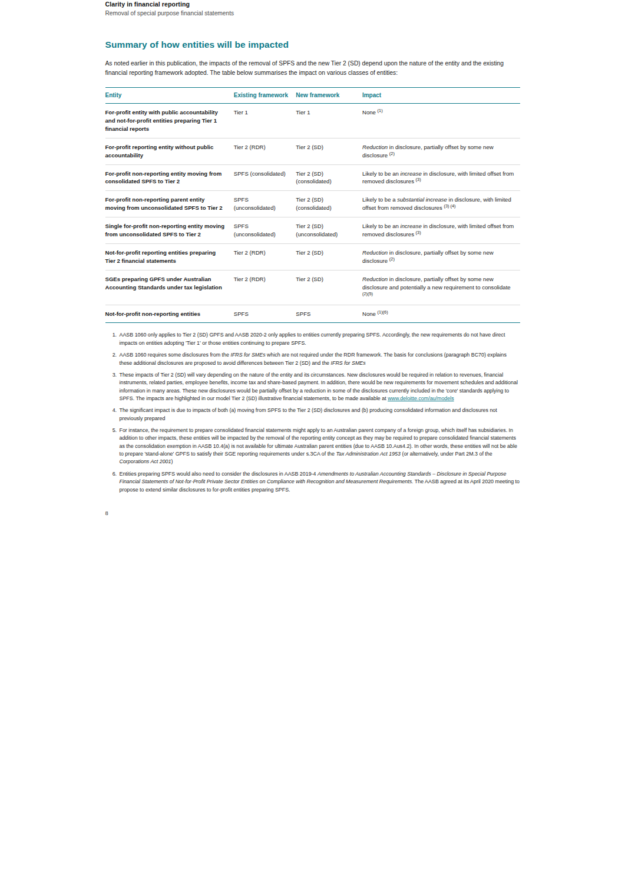Clarity in financial reporting
Removal of special purpose financial statements
Summary of how entities will be impacted
As noted earlier in this publication, the impacts of the removal of SPFS and the new Tier 2 (SD) depend upon the nature of the entity and the existing financial reporting framework adopted. The table below summarises the impact on various classes of entities:
| Entity | Existing framework | New framework | Impact |
| --- | --- | --- | --- |
| For-profit entity with public accountability and not-for-profit entities preparing Tier 1 financial reports | Tier 1 | Tier 1 | None (1) |
| For-profit reporting entity without public accountability | Tier 2 (RDR) | Tier 2 (SD) | Reduction in disclosure, partially offset by some new disclosure (2) |
| For-profit non-reporting entity moving from consolidated SPFS to Tier 2 | SPFS (consolidated) | Tier 2 (SD) (consolidated) | Likely to be an increase in disclosure, with limited offset from removed disclosures (3) |
| For-profit non-reporting parent entity moving from unconsolidated SPFS to Tier 2 | SPFS (unconsolidated) | Tier 2 (SD) (consolidated) | Likely to be a substantial increase in disclosure, with limited offset from removed disclosures (3) (4) |
| Single for-profit non-reporting entity moving from unconsolidated SPFS to Tier 2 | SPFS (unconsolidated) | Tier 2 (SD) (unconsolidated) | Likely to be an increase in disclosure, with limited offset from removed disclosures (3) |
| Not-for-profit reporting entities preparing Tier 2 financial statements | Tier 2 (RDR) | Tier 2 (SD) | Reduction in disclosure, partially offset by some new disclosure (2) |
| SGEs preparing GPFS under Australian Accounting Standards under tax legislation | Tier 2 (RDR) | Tier 2 (SD) | Reduction in disclosure, partially offset by some new disclosure and potentially a new requirement to consolidate (2)(5) |
| Not-for-profit non-reporting entities | SPFS | SPFS | None (1)(6) |
AASB 1060 only applies to Tier 2 (SD) GPFS and AASB 2020-2 only applies to entities currently preparing SPFS. Accordingly, the new requirements do not have direct impacts on entities adopting 'Tier 1' or those entities continuing to prepare SPFS.
AASB 1060 requires some disclosures from the IFRS for SMEs which are not required under the RDR framework. The basis for conclusions (paragraph BC70) explains these additional disclosures are proposed to avoid differences between Tier 2 (SD) and the IFRS for SMEs
These impacts of Tier 2 (SD) will vary depending on the nature of the entity and its circumstances. New disclosures would be required in relation to revenues, financial instruments, related parties, employee benefits, income tax and share-based payment. In addition, there would be new requirements for movement schedules and additional information in many areas. These new disclosures would be partially offset by a reduction in some of the disclosures currently included in the 'core' standards applying to SPFS. The impacts are highlighted in our model Tier 2 (SD) illustrative financial statements, to be made available at www.deloitte.com/au/models
The significant impact is due to impacts of both (a) moving from SPFS to the Tier 2 (SD) disclosures and (b) producing consolidated information and disclosures not previously prepared
For instance, the requirement to prepare consolidated financial statements might apply to an Australian parent company of a foreign group, which itself has subsidiaries. In addition to other impacts, these entities will be impacted by the removal of the reporting entity concept as they may be required to prepare consolidated financial statements as the consolidation exemption in AASB 10.4(a) is not available for ultimate Australian parent entities (due to AASB 10.Aus4.2). In other words, these entities will not be able to prepare 'stand-alone' GPFS to satisfy their SGE reporting requirements under s.3CA of the Tax Administration Act 1953 (or alternatively, under Part 2M.3 of the Corporations Act 2001)
Entities preparing SPFS would also need to consider the disclosures in AASB 2019-4 Amendments to Australian Accounting Standards – Disclosure in Special Purpose Financial Statements of Not-for-Profit Private Sector Entities on Compliance with Recognition and Measurement Requirements. The AASB agreed at its April 2020 meeting to propose to extend similar disclosures to for-profit entities preparing SPFS.
8